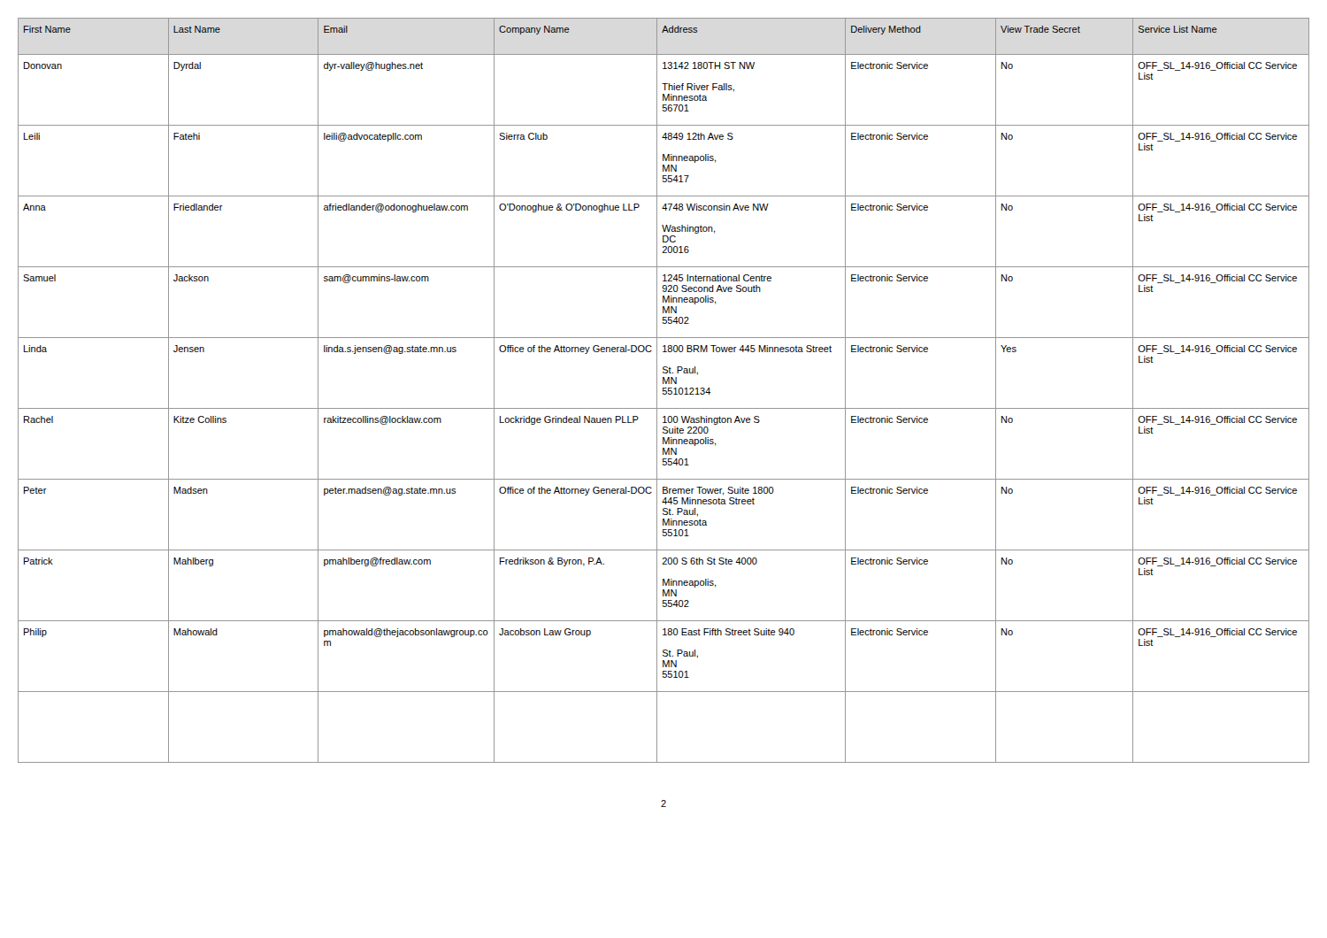| First Name | Last Name | Email | Company Name | Address | Delivery Method | View Trade Secret | Service List Name |
| --- | --- | --- | --- | --- | --- | --- | --- |
| Donovan | Dyrdal | dyr-valley@hughes.net | | 13142 180TH ST NW Thief River Falls, Minnesota 56701 | Electronic Service | No | OFF_SL_14-916_Official CC Service List |
| Leili | Fatehi | leili@advocatepllc.com | Sierra Club | 4849 12th Ave S Minneapolis, MN 55417 | Electronic Service | No | OFF_SL_14-916_Official CC Service List |
| Anna | Friedlander | afriedlander@odonoghuelaw.com | O'Donoghue & O'Donoghue LLP | 4748 Wisconsin Ave NW Washington, DC 20016 | Electronic Service | No | OFF_SL_14-916_Official CC Service List |
| Samuel | Jackson | sam@cummins-law.com | | 1245 International Centre 920 Second Ave South Minneapolis, MN 55402 | Electronic Service | No | OFF_SL_14-916_Official CC Service List |
| Linda | Jensen | linda.s.jensen@ag.state.mn.us | Office of the Attorney General-DOC | 1800 BRM Tower 445 Minnesota Street St. Paul, MN 551012134 | Electronic Service | Yes | OFF_SL_14-916_Official CC Service List |
| Rachel | Kitze Collins | rakitzecollins@locklaw.com | Lockridge Grindeal Nauen PLLP | 100 Washington Ave S Suite 2200 Minneapolis, MN 55401 | Electronic Service | No | OFF_SL_14-916_Official CC Service List |
| Peter | Madsen | peter.madsen@ag.state.mn.us | Office of the Attorney General-DOC | Bremer Tower, Suite 1800 445 Minnesota Street St. Paul, Minnesota 55101 | Electronic Service | No | OFF_SL_14-916_Official CC Service List |
| Patrick | Mahlberg | pmahlberg@fredlaw.com | Fredrikson & Byron, P.A. | 200 S 6th St Ste 4000 Minneapolis, MN 55402 | Electronic Service | No | OFF_SL_14-916_Official CC Service List |
| Philip | Mahowald | pmahowald@thejacobsonlawgroup.com | Jacobson Law Group | 180 East Fifth Street Suite 940 St. Paul, MN 55101 | Electronic Service | No | OFF_SL_14-916_Official CC Service List |
2